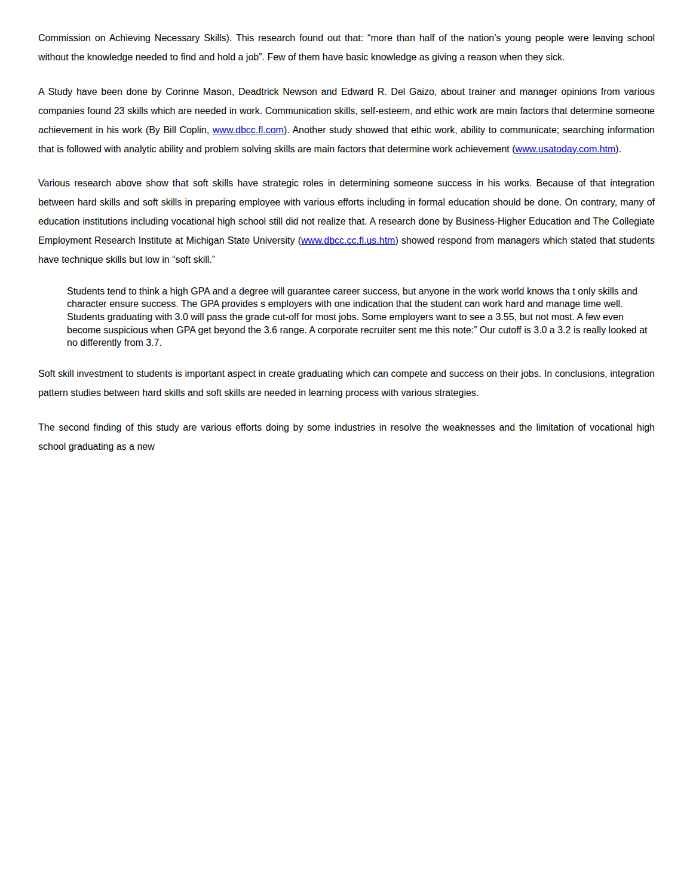Commission on Achieving Necessary Skills). This research found out that: “more than half of the nation’s young people were leaving school without the knowledge needed to find and hold a job”. Few of them have basic knowledge as giving a reason when they sick.
A Study have been done by Corinne Mason, Deadtrick Newson and Edward R. Del Gaizo, about trainer and manager opinions from various companies found 23 skills which are needed in work. Communication skills, self-esteem, and ethic work are main factors that determine someone achievement in his work (By Bill Coplin, www.dbcc.fl.com). Another study showed that ethic work, ability to communicate; searching information that is followed with analytic ability and problem solving skills are main factors that determine work achievement (www.usatoday.com.htm).
Various research above show that soft skills have strategic roles in determining someone success in his works. Because of that integration between hard skills and soft skills in preparing employee with various efforts including in formal education should be done. On contrary, many of education institutions including vocational high school still did not realize that. A research done by Business-Higher Education and The Collegiate Employment Research Institute at Michigan State University (www.dbcc.cc.fl.us.htm) showed respond from managers which stated that students have technique skills but low in “soft skill.”
Students tend to think a high GPA and a degree will guarantee career success, but anyone in the work world knows tha t only skills and character ensure success. The GPA provides s employers with one indication that the student can work hard and manage time well. Students graduating with 3.0 will pass the grade cut-off for most jobs. Some employers want to see a 3.55, but not most. A few even become suspicious when GPA get beyond the 3.6 range. A corporate recruiter sent me this note:” Our cutoff is 3.0 a 3.2 is really looked at no differently from 3.7.
Soft skill investment to students is important aspect in create graduating which can compete and success on their jobs. In conclusions, integration pattern studies between hard skills and soft skills are needed in learning process with various strategies.
The second finding of this study are various efforts doing by some industries in resolve the weaknesses and the limitation of vocational high school graduating as a new